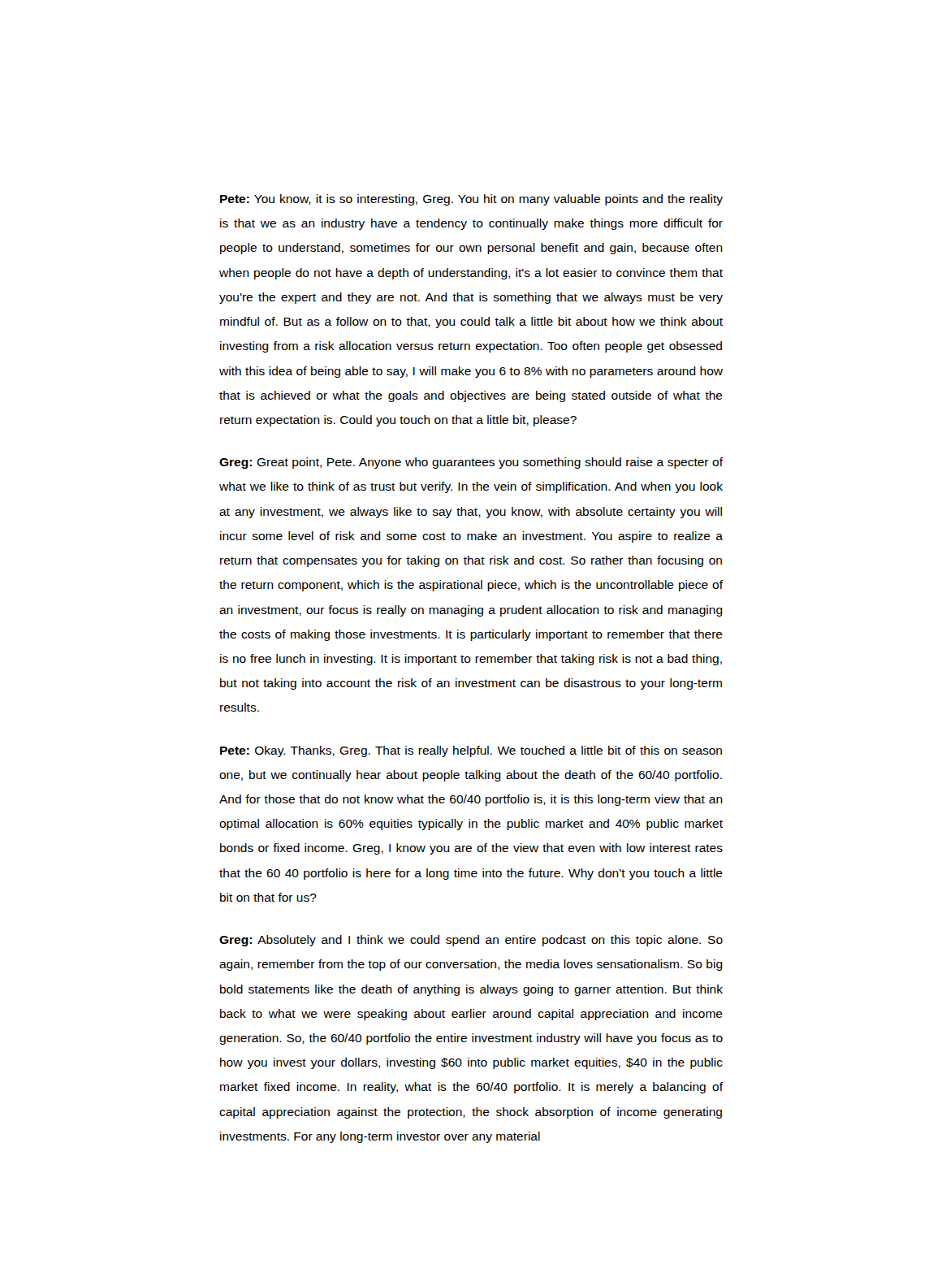Pete: You know, it is so interesting, Greg. You hit on many valuable points and the reality is that we as an industry have a tendency to continually make things more difficult for people to understand, sometimes for our own personal benefit and gain, because often when people do not have a depth of understanding, it's a lot easier to convince them that you're the expert and they are not. And that is something that we always must be very mindful of. But as a follow on to that, you could talk a little bit about how we think about investing from a risk allocation versus return expectation. Too often people get obsessed with this idea of being able to say, I will make you 6 to 8% with no parameters around how that is achieved or what the goals and objectives are being stated outside of what the return expectation is. Could you touch on that a little bit, please?
Greg: Great point, Pete. Anyone who guarantees you something should raise a specter of what we like to think of as trust but verify. In the vein of simplification. And when you look at any investment, we always like to say that, you know, with absolute certainty you will incur some level of risk and some cost to make an investment. You aspire to realize a return that compensates you for taking on that risk and cost. So rather than focusing on the return component, which is the aspirational piece, which is the uncontrollable piece of an investment, our focus is really on managing a prudent allocation to risk and managing the costs of making those investments. It is particularly important to remember that there is no free lunch in investing. It is important to remember that taking risk is not a bad thing, but not taking into account the risk of an investment can be disastrous to your long-term results.
Pete: Okay. Thanks, Greg. That is really helpful. We touched a little bit of this on season one, but we continually hear about people talking about the death of the 60/40 portfolio. And for those that do not know what the 60/40 portfolio is, it is this long-term view that an optimal allocation is 60% equities typically in the public market and 40% public market bonds or fixed income. Greg, I know you are of the view that even with low interest rates that the 60 40 portfolio is here for a long time into the future. Why don't you touch a little bit on that for us?
Greg: Absolutely and I think we could spend an entire podcast on this topic alone. So again, remember from the top of our conversation, the media loves sensationalism. So big bold statements like the death of anything is always going to garner attention. But think back to what we were speaking about earlier around capital appreciation and income generation. So, the 60/40 portfolio the entire investment industry will have you focus as to how you invest your dollars, investing $60 into public market equities, $40 in the public market fixed income. In reality, what is the 60/40 portfolio. It is merely a balancing of capital appreciation against the protection, the shock absorption of income generating investments. For any long-term investor over any material